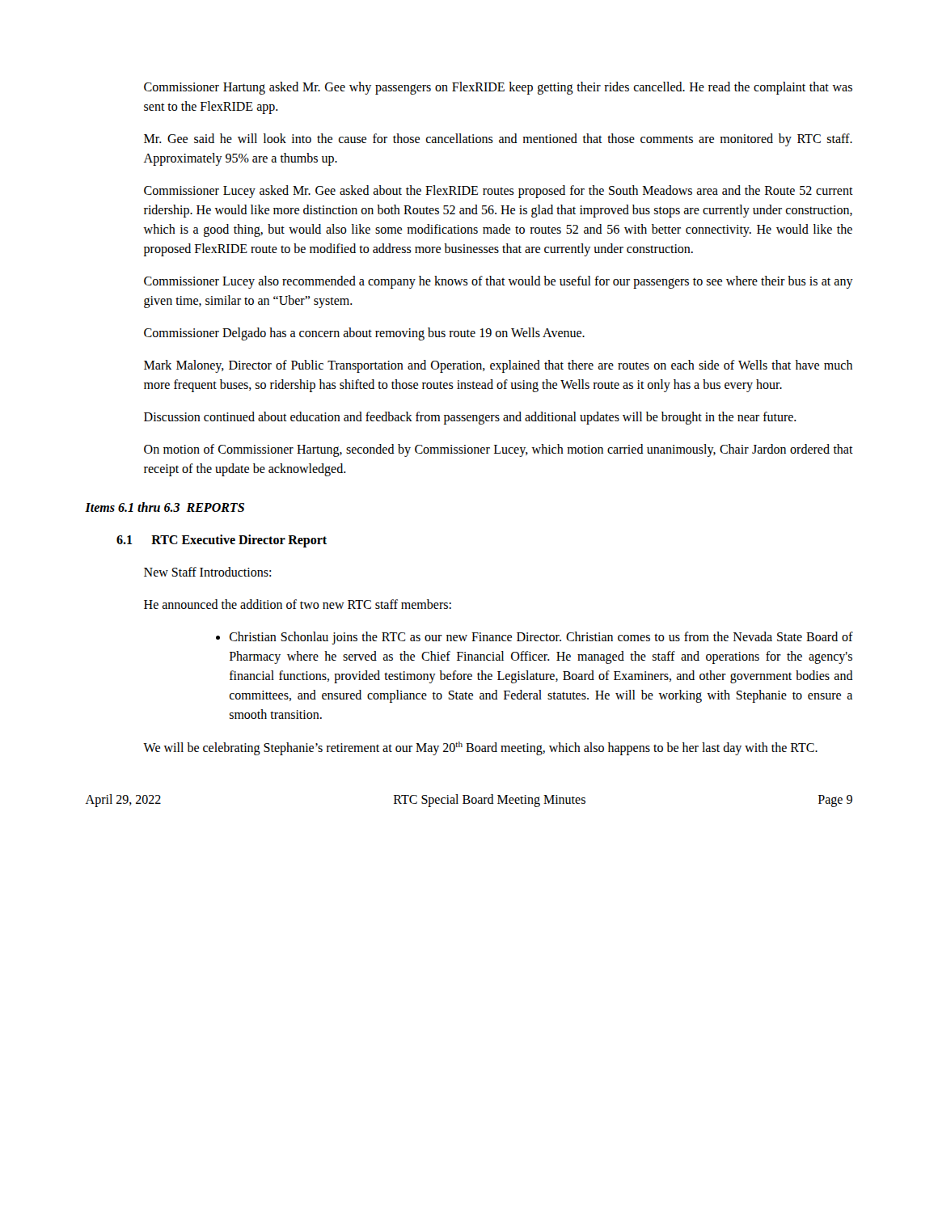Commissioner Hartung asked Mr. Gee why passengers on FlexRIDE keep getting their rides cancelled. He read the complaint that was sent to the FlexRIDE app.
Mr. Gee said he will look into the cause for those cancellations and mentioned that those comments are monitored by RTC staff. Approximately 95% are a thumbs up.
Commissioner Lucey asked Mr. Gee asked about the FlexRIDE routes proposed for the South Meadows area and the Route 52 current ridership. He would like more distinction on both Routes 52 and 56. He is glad that improved bus stops are currently under construction, which is a good thing, but would also like some modifications made to routes 52 and 56 with better connectivity. He would like the proposed FlexRIDE route to be modified to address more businesses that are currently under construction.
Commissioner Lucey also recommended a company he knows of that would be useful for our passengers to see where their bus is at any given time, similar to an “Uber” system.
Commissioner Delgado has a concern about removing bus route 19 on Wells Avenue.
Mark Maloney, Director of Public Transportation and Operation, explained that there are routes on each side of Wells that have much more frequent buses, so ridership has shifted to those routes instead of using the Wells route as it only has a bus every hour.
Discussion continued about education and feedback from passengers and additional updates will be brought in the near future.
On motion of Commissioner Hartung, seconded by Commissioner Lucey, which motion carried unanimously, Chair Jardon ordered that receipt of the update be acknowledged.
Items 6.1 thru 6.3 REPORTS
6.1 RTC Executive Director Report
New Staff Introductions:
He announced the addition of two new RTC staff members:
Christian Schonlau joins the RTC as our new Finance Director. Christian comes to us from the Nevada State Board of Pharmacy where he served as the Chief Financial Officer. He managed the staff and operations for the agency's financial functions, provided testimony before the Legislature, Board of Examiners, and other government bodies and committees, and ensured compliance to State and Federal statutes. He will be working with Stephanie to ensure a smooth transition.
We will be celebrating Stephanie’s retirement at our May 20th Board meeting, which also happens to be her last day with the RTC.
April 29, 2022 RTC Special Board Meeting Minutes Page 9